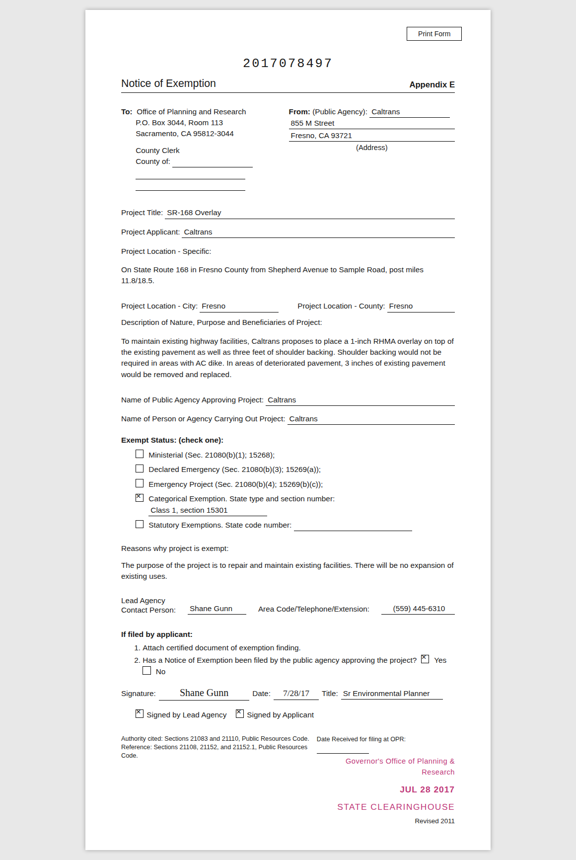Print Form
2017078497
Notice of Exemption
Appendix E
To: Office of Planning and Research
P.O. Box 3044, Room 113
Sacramento, CA 95812-3044
County Clerk
County of:
From: (Public Agency): Caltrans
855 M Street
Fresno, CA 93721
(Address)
Project Title: SR-168 Overlay
Project Applicant: Caltrans
Project Location - Specific:
On State Route 168 in Fresno County from Shepherd Avenue to Sample Road, post miles 11.8/18.5.
Project Location - City: Fresno
Project Location - County: Fresno
Description of Nature, Purpose and Beneficiaries of Project:
To maintain existing highway facilities, Caltrans proposes to place a 1-inch RHMA overlay on top of the existing pavement as well as three feet of shoulder backing. Shoulder backing would not be required in areas with AC dike. In areas of deteriorated pavement, 3 inches of existing pavement would be removed and replaced.
Name of Public Agency Approving Project: Caltrans
Name of Person or Agency Carrying Out Project: Caltrans
Exempt Status: (check one):
Ministerial (Sec. 21080(b)(1); 15268);
Declared Emergency (Sec. 21080(b)(3); 15269(a));
Emergency Project (Sec. 21080(b)(4); 15269(b)(c));
Categorical Exemption. State type and section number: Class 1, section 15301
Statutory Exemptions. State code number:
Reasons why project is exempt:
The purpose of the project is to repair and maintain existing facilities. There will be no expansion of existing uses.
Lead Agency
Contact Person:
Shane Gunn
Area Code/Telephone/Extension:
(559) 445-6310
If filed by applicant:
Attach certified document of exemption finding.
Has a Notice of Exemption been filed by the public agency approving the project? Yes No
Signature: Shane Gunn Date: 7/28/17 Title: Sr Environmental Planner
Signed by Lead Agency Signed by Applicant
Authority cited: Sections 21083 and 21110, Public Resources Code.
Reference: Sections 21108, 21152, and 21152.1, Public Resources Code.
Date Received for filing at OPR:
Governor's Office of Planning & Research
JUL 28 2017
STATE CLEARINGHOUSE
Revised 2011